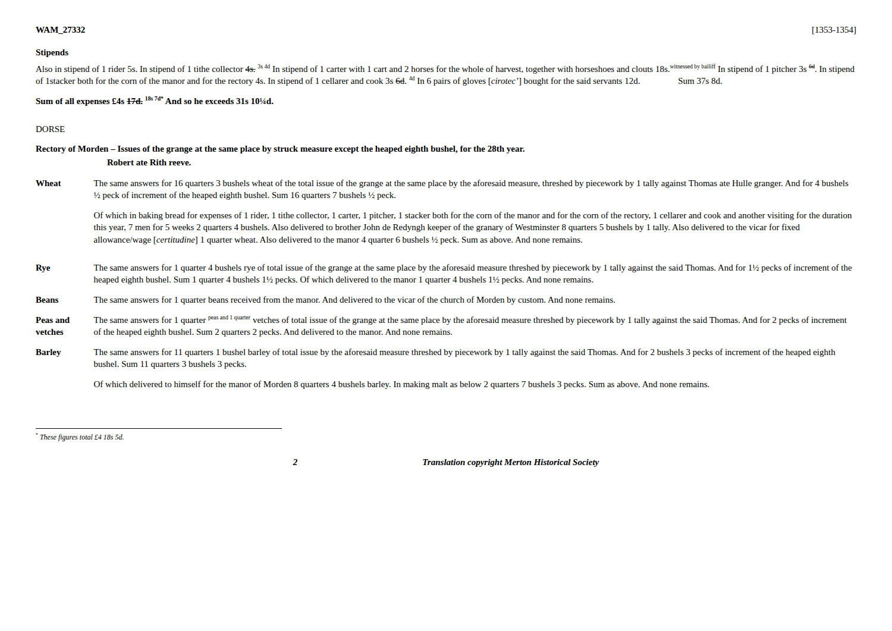WAM_27332 [1353-1354]
Stipends
Also in stipend of 1 rider 5s. In stipend of 1 tithe collector 4s. 3s 4d In stipend of 1 carter with 1 cart and 2 horses for the whole of harvest, together with horseshoes and clouts 18s.witnessed by bailiff In stipend of 1 pitcher 3s 6d. In stipend of 1stacker both for the corn of the manor and for the rectory 4s. In stipend of 1 cellarer and cook 3s 6d. 4d In 6 pairs of gloves [cirotec’] bought for the said servants 12d. Sum 37s 8d.
Sum of all expenses £4s 17d. 18s 7d* And so he exceeds 31s 10¼d.
DORSE
Rectory of Morden – Issues of the grange at the same place by struck measure except the heaped eighth bushel, for the 28th year.
Robert ate Rith reeve.
| Wheat | The same answers for 16 quarters 3 bushels wheat of the total issue of the grange at the same place by the aforesaid measure, threshed by piecework by 1 tally against Thomas ate Hulle granger. And for 4 bushels ½ peck of increment of the heaped eighth bushel. Sum 16 quarters 7 bushels ½ peck. Of which in baking bread for expenses of 1 rider, 1 tithe collector, 1 carter, 1 pitcher, 1 stacker both for the corn of the manor and for the corn of the rectory, 1 cellarer and cook and another visiting for the duration this year, 7 men for 5 weeks 2 quarters 4 bushels. Also delivered to brother John de Redyngh keeper of the granary of Westminster 8 quarters 5 bushels by 1 tally. Also delivered to the vicar for fixed allowance/wage [ certitudine ] 1 quarter wheat. Also delivered to the manor 4 quarter 6 bushels ½ peck. Sum as above. And none remains. |
| Rye | The same answers for 1 quarter 4 bushels rye of total issue of the grange at the same place by the aforesaid measure threshed by piecework by 1 tally against the said Thomas. And for 1½ pecks of increment of the heaped eighth bushel. Sum 1 quarter 4 bushels 1½ pecks. Of which delivered to the manor 1 quarter 4 bushels 1½ pecks. And none remains. |
| Beans | The same answers for 1 quarter beans received from the manor. And delivered to the vicar of the church of Morden by custom. And none remains. |
| Peas and vetches | The same answers for 1 quarter peas and 1 quarter vetches of total issue of the grange at the same place by the aforesaid measure threshed by piecework by 1 tally against the said Thomas. And for 2 pecks of increment of the heaped eighth bushel. Sum 2 quarters 2 pecks. And delivered to the manor. And none remains. |
| Barley | The same answers for 11 quarters 1 bushel barley of total issue by the aforesaid measure threshed by piecework by 1 tally against the said Thomas. And for 2 bushels 3 pecks of increment of the heaped eighth bushel. Sum 11 quarters 3 bushels 3 pecks. Of which delivered to himself for the manor of Morden 8 quarters 4 bushels barley. In making malt as below 2 quarters 7 bushels 3 pecks. Sum as above. And none remains. |
* These figures total £4 18s 5d.
2 Translation copyright Merton Historical Society